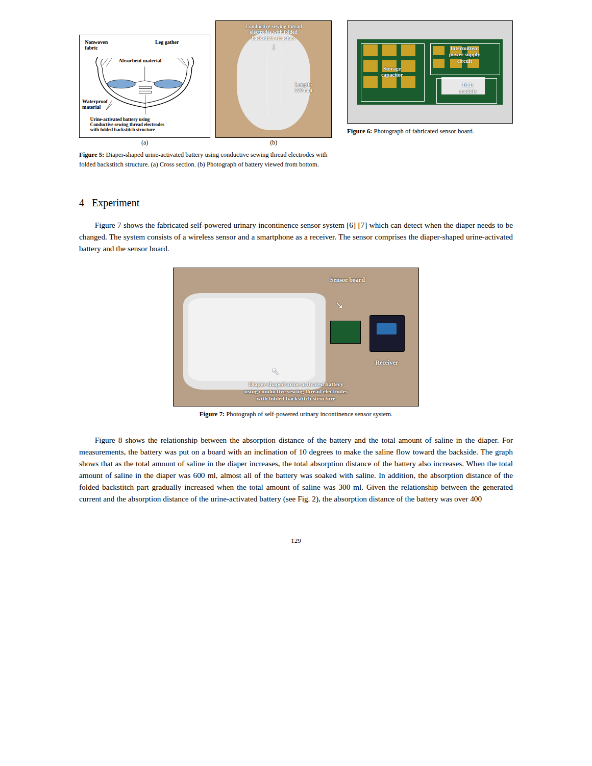Nonwoven
fabric
Leg gather
Absorbent material
Waterproof
material
Urine-activated battery using
Conductive sewing thread electrodes
with folded backstitch structure
Conductive sewing thread
electrodes with folded
backstitch structure
↓
Length:
520 mm
(a)
(b)
Figure 5: Diaper-shaped urine-activated battery using conductive sewing thread electrodes with folded backstitch structure. (a) Cross section. (b) Photograph of battery viewed from bottom.
Storage
capacitor
Intermittent
power supply
circuit
BLE
module
Figure 6: Photograph of fabricated sensor board.
4 Experiment
Figure 7 shows the fabricated self-powered urinary incontinence sensor system [6] [7] which can detect when the diaper needs to be changed. The system consists of a wireless sensor and a smartphone as a receiver. The sensor comprises the diaper-shaped urine-activated battery and the sensor board.
Sensor board
↘
Receiver
Diaper-shaped urine-activated battery
using conductive sewing thread electrodes
with folded backstitch structure
↖
Figure 7: Photograph of self-powered urinary incontinence sensor system.
Figure 8 shows the relationship between the absorption distance of the battery and the total amount of saline in the diaper. For measurements, the battery was put on a board with an inclination of 10 degrees to make the saline flow toward the backside. The graph shows that as the total amount of saline in the diaper increases, the total absorption distance of the battery also increases. When the total amount of saline in the diaper was 600 ml, almost all of the battery was soaked with saline. In addition, the absorption distance of the folded backstitch part gradually increased when the total amount of saline was 300 ml. Given the relationship between the generated current and the absorption distance of the urine-activated battery (see Fig. 2), the absorption distance of the battery was over 400
129